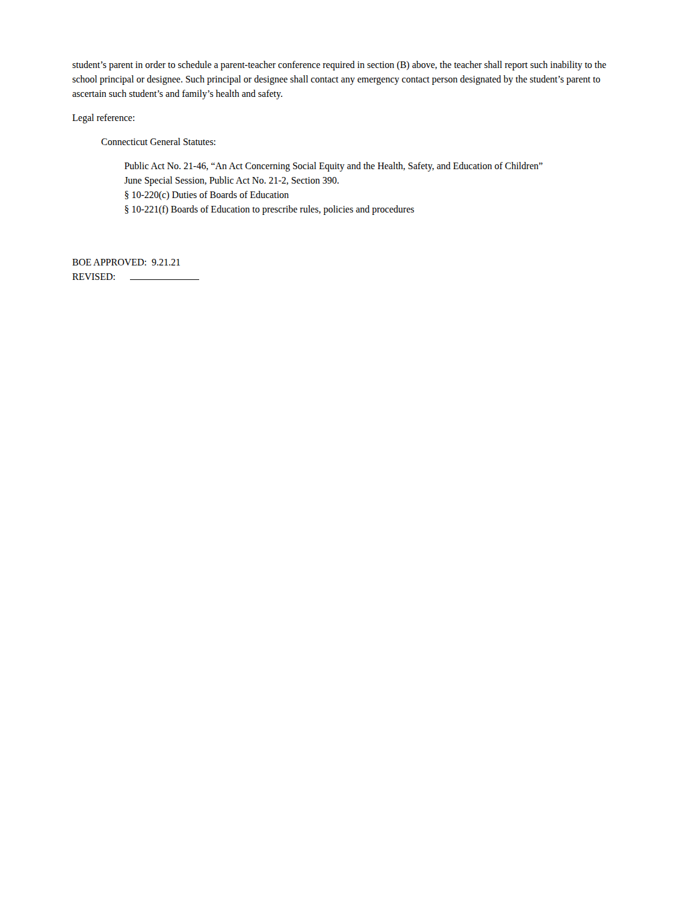student’s parent in order to schedule a parent-teacher conference required in section (B) above, the teacher shall report such inability to the school principal or designee. Such principal or designee shall contact any emergency contact person designated by the student’s parent to ascertain such student’s and family’s health and safety.
Legal reference:
Connecticut General Statutes:
Public Act No. 21-46, “An Act Concerning Social Equity and the Health, Safety, and Education of Children”
June Special Session, Public Act No. 21-2, Section 390.
§ 10-220(c) Duties of Boards of Education
§ 10-221(f) Boards of Education to prescribe rules, policies and procedures
BOE APPROVED: 9.21.21
REVISED: